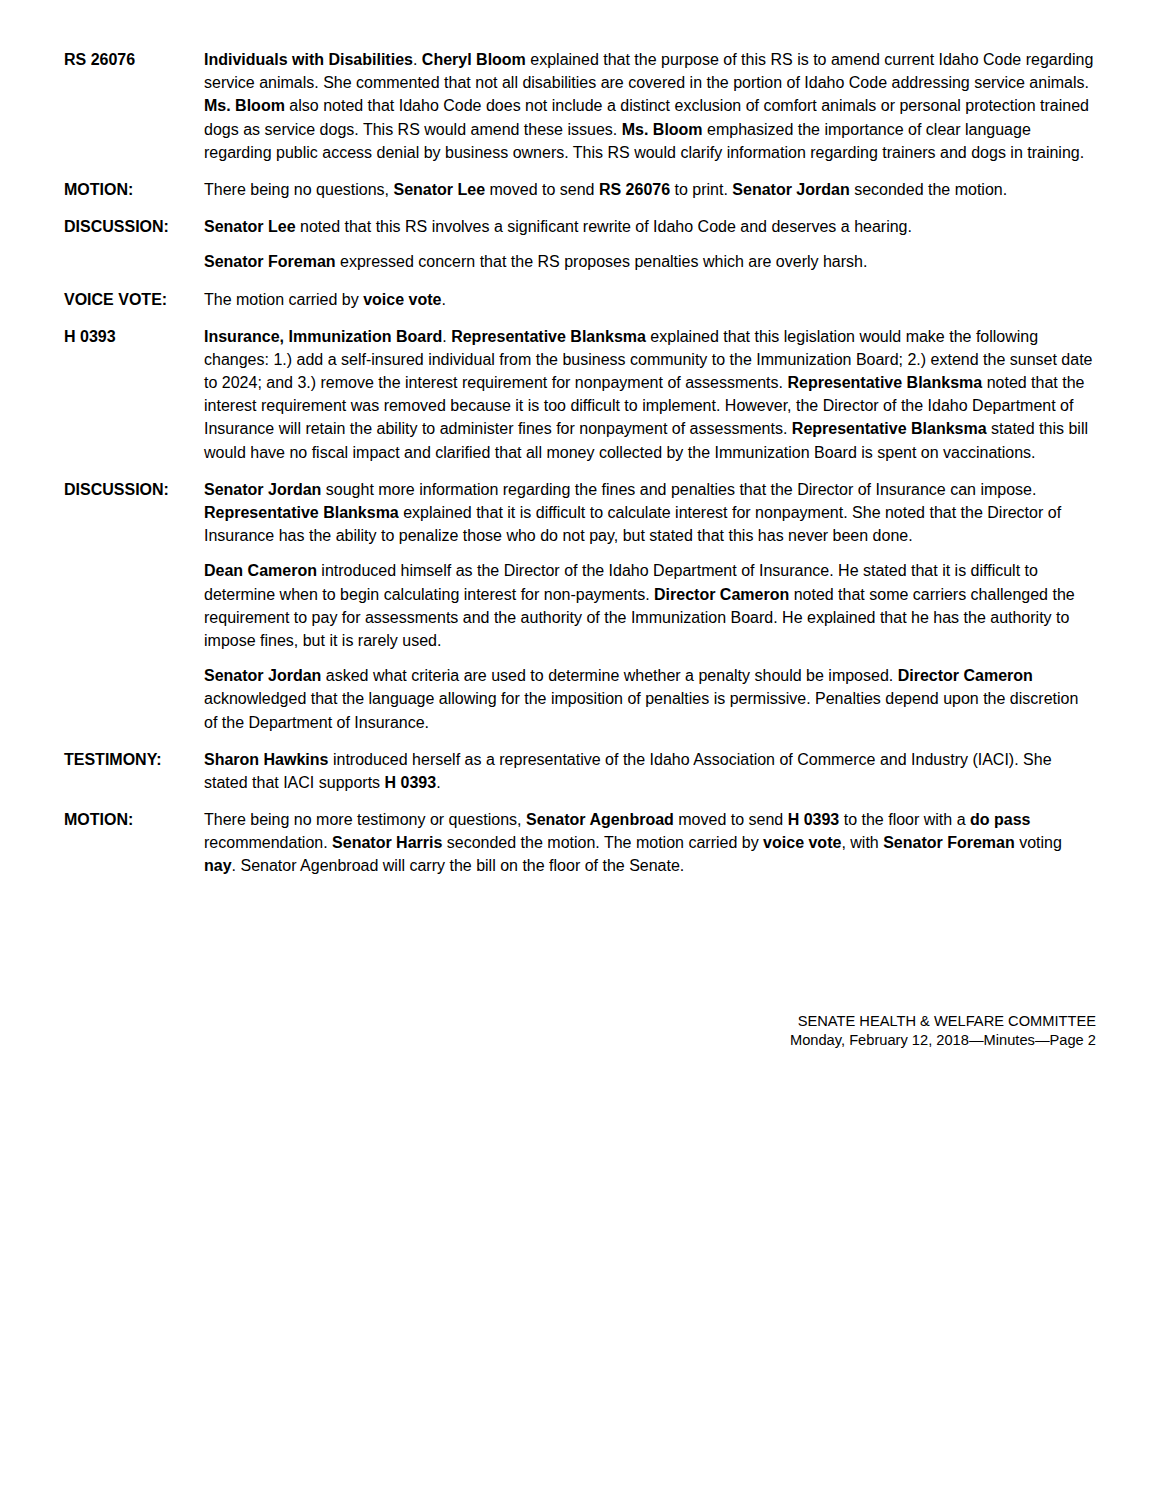| RS 26076 | Individuals with Disabilities . Cheryl Bloom explained that the purpose of this RS is to amend current Idaho Code regarding service animals. She commented that not all disabilities are covered in the portion of Idaho Code addressing service animals. Ms. Bloom also noted that Idaho Code does not include a distinct exclusion of comfort animals or personal protection trained dogs as service dogs. This RS would amend these issues. Ms. Bloom emphasized the importance of clear language regarding public access denial by business owners. This RS would clarify information regarding trainers and dogs in training. |
| MOTION: | There being no questions, Senator Lee moved to send RS 26076 to print. Senator Jordan seconded the motion. |
| DISCUSSION: | Senator Lee noted that this RS involves a significant rewrite of Idaho Code and deserves a hearing. Senator Foreman expressed concern that the RS proposes penalties which are overly harsh. |
| VOICE VOTE: | The motion carried by voice vote . |
| H 0393 | Insurance, Immunization Board . Representative Blanksma explained that this legislation would make the following changes: 1.) add a self-insured individual from the business community to the Immunization Board; 2.) extend the sunset date to 2024; and 3.) remove the interest requirement for nonpayment of assessments. Representative Blanksma noted that the interest requirement was removed because it is too difficult to implement. However, the Director of the Idaho Department of Insurance will retain the ability to administer fines for nonpayment of assessments. Representative Blanksma stated this bill would have no fiscal impact and clarified that all money collected by the Immunization Board is spent on vaccinations. |
| DISCUSSION: | Senator Jordan sought more information regarding the fines and penalties that the Director of Insurance can impose. Representative Blanksma explained that it is difficult to calculate interest for nonpayment. She noted that the Director of Insurance has the ability to penalize those who do not pay, but stated that this has never been done. Dean Cameron introduced himself as the Director of the Idaho Department of Insurance. He stated that it is difficult to determine when to begin calculating interest for non-payments. Director Cameron noted that some carriers challenged the requirement to pay for assessments and the authority of the Immunization Board. He explained that he has the authority to impose fines, but it is rarely used. Senator Jordan asked what criteria are used to determine whether a penalty should be imposed. Director Cameron acknowledged that the language allowing for the imposition of penalties is permissive. Penalties depend upon the discretion of the Department of Insurance. |
| TESTIMONY: | Sharon Hawkins introduced herself as a representative of the Idaho Association of Commerce and Industry (IACI). She stated that IACI supports H 0393 . |
| MOTION: | There being no more testimony or questions, Senator Agenbroad moved to send H 0393 to the floor with a do pass recommendation. Senator Harris seconded the motion. The motion carried by voice vote , with Senator Foreman voting nay . Senator Agenbroad will carry the bill on the floor of the Senate. |
SENATE HEALTH & WELFARE COMMITTEE
Monday, February 12, 2018—Minutes—Page 2